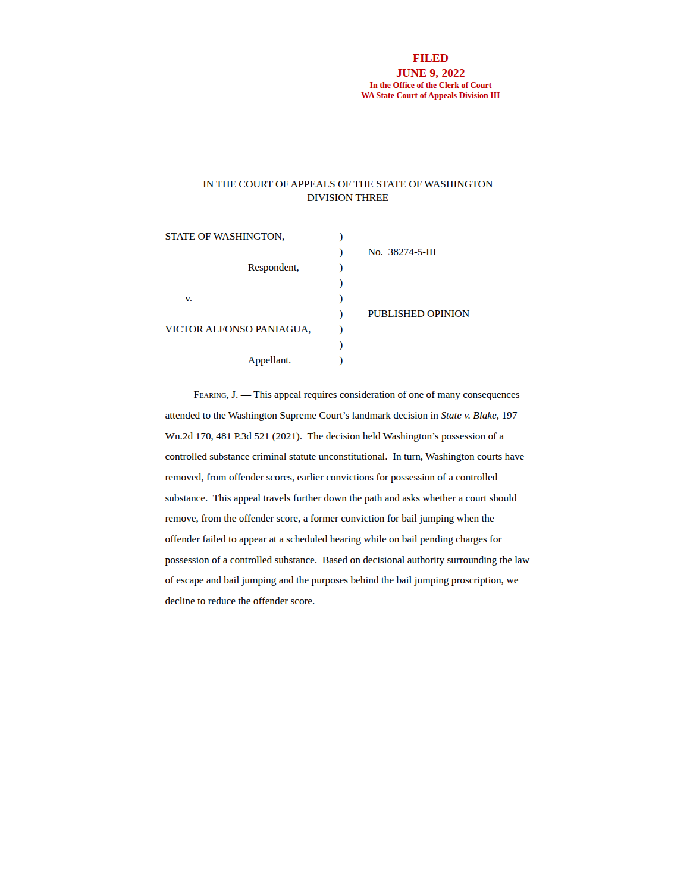FILED
JUNE 9, 2022
In the Office of the Clerk of Court
WA State Court of Appeals Division III
IN THE COURT OF APPEALS OF THE STATE OF WASHINGTON
DIVISION THREE
| STATE OF WASHINGTON, | ) | |
| | ) | No. 38274-5-III |
| Respondent, | ) | |
| | ) | |
| v. | ) | |
| | ) | PUBLISHED OPINION |
| VICTOR ALFONSO PANIAGUA, | ) | |
| | ) | |
| Appellant. | ) | |
Fearing, J. — This appeal requires consideration of one of many consequences attended to the Washington Supreme Court’s landmark decision in State v. Blake, 197 Wn.2d 170, 481 P.3d 521 (2021). The decision held Washington’s possession of a controlled substance criminal statute unconstitutional. In turn, Washington courts have removed, from offender scores, earlier convictions for possession of a controlled substance. This appeal travels further down the path and asks whether a court should remove, from the offender score, a former conviction for bail jumping when the offender failed to appear at a scheduled hearing while on bail pending charges for possession of a controlled substance. Based on decisional authority surrounding the law of escape and bail jumping and the purposes behind the bail jumping proscription, we decline to reduce the offender score.